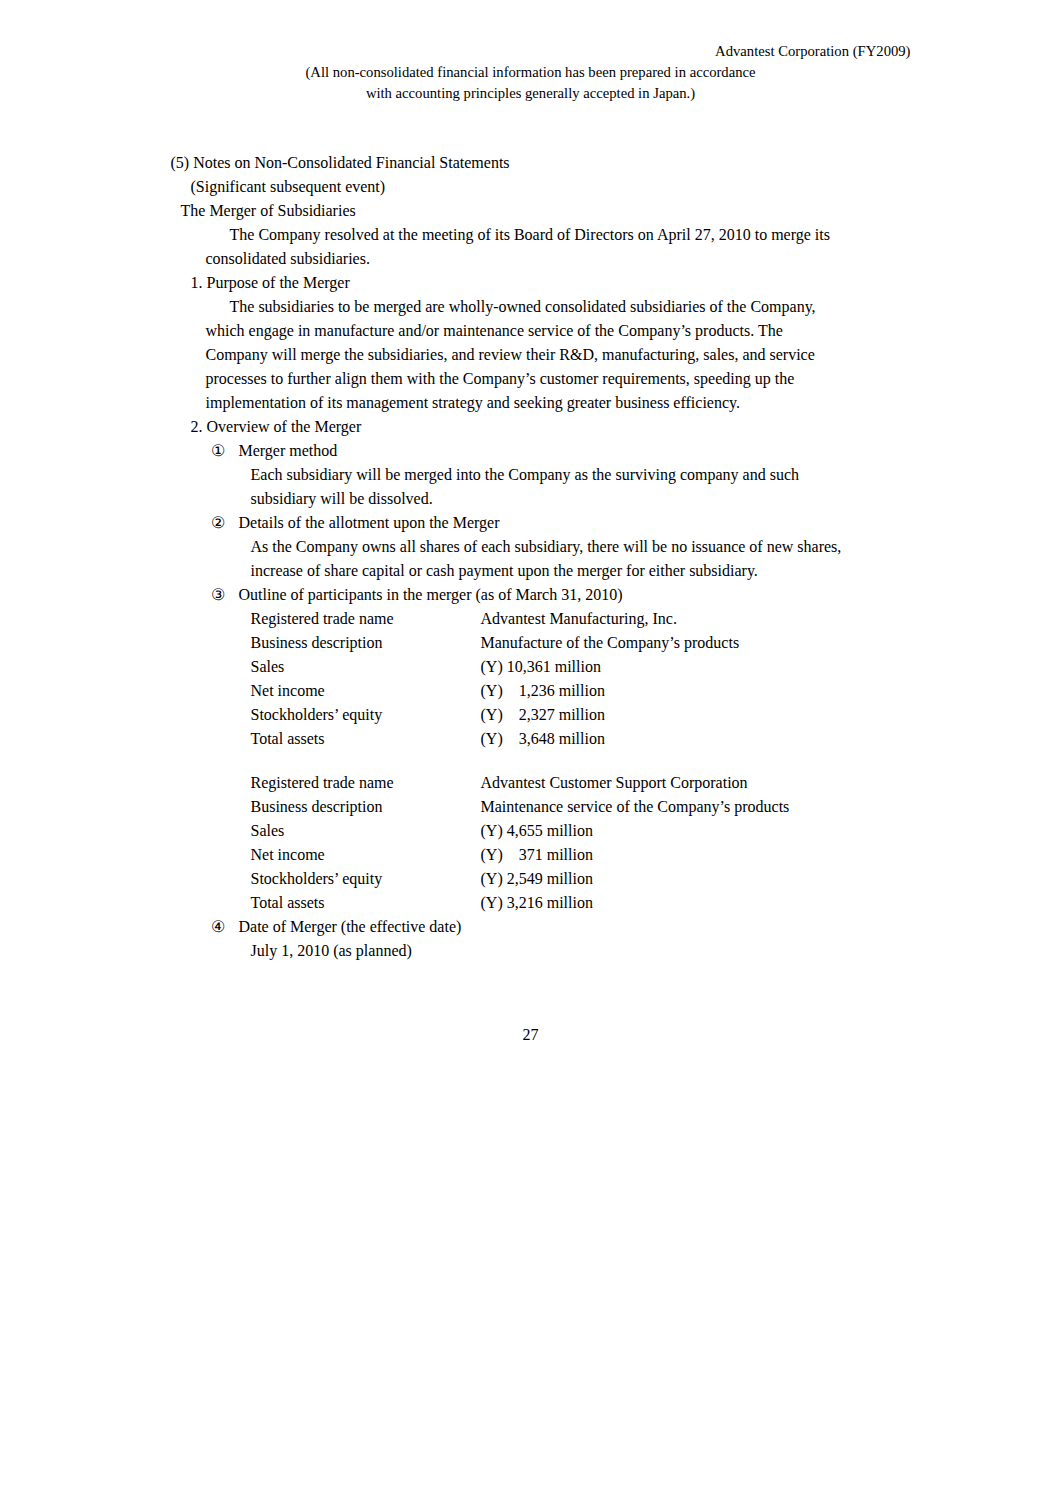Advantest Corporation (FY2009)
(All non-consolidated financial information has been prepared in accordance
with accounting principles generally accepted in Japan.)
(5) Notes on Non-Consolidated Financial Statements
(Significant subsequent event)
The Merger of Subsidiaries
The Company resolved at the meeting of its Board of Directors on April 27, 2010 to merge its
consolidated subsidiaries.
1. Purpose of the Merger
The subsidiaries to be merged are wholly-owned consolidated subsidiaries of the Company,
which engage in manufacture and/or maintenance service of the Company’s products. The
Company will merge the subsidiaries, and review their R&D, manufacturing, sales, and service
processes to further align them with the Company’s customer requirements, speeding up the
implementation of its management strategy and seeking greater business efficiency.
2. Overview of the Merger
① Merger method
Each subsidiary will be merged into the Company as the surviving company and such
subsidiary will be dissolved.
② Details of the allotment upon the Merger
As the Company owns all shares of each subsidiary, there will be no issuance of new shares,
increase of share capital or cash payment upon the merger for either subsidiary.
③ Outline of participants in the merger (as of March 31, 2010)
| Registered trade name | Advantest Manufacturing, Inc. |
| Business description | Manufacture of the Company’s products |
| Sales | (Y) 10,361 million |
| Net income | (Y) 1,236 million |
| Stockholders’ equity | (Y) 2,327 million |
| Total assets | (Y) 3,648 million |
| Registered trade name | Advantest Customer Support Corporation |
| Business description | Maintenance service of the Company’s products |
| Sales | (Y) 4,655 million |
| Net income | (Y) 371 million |
| Stockholders’ equity | (Y) 2,549 million |
| Total assets | (Y) 3,216 million |
④ Date of Merger (the effective date)
July 1, 2010 (as planned)
27